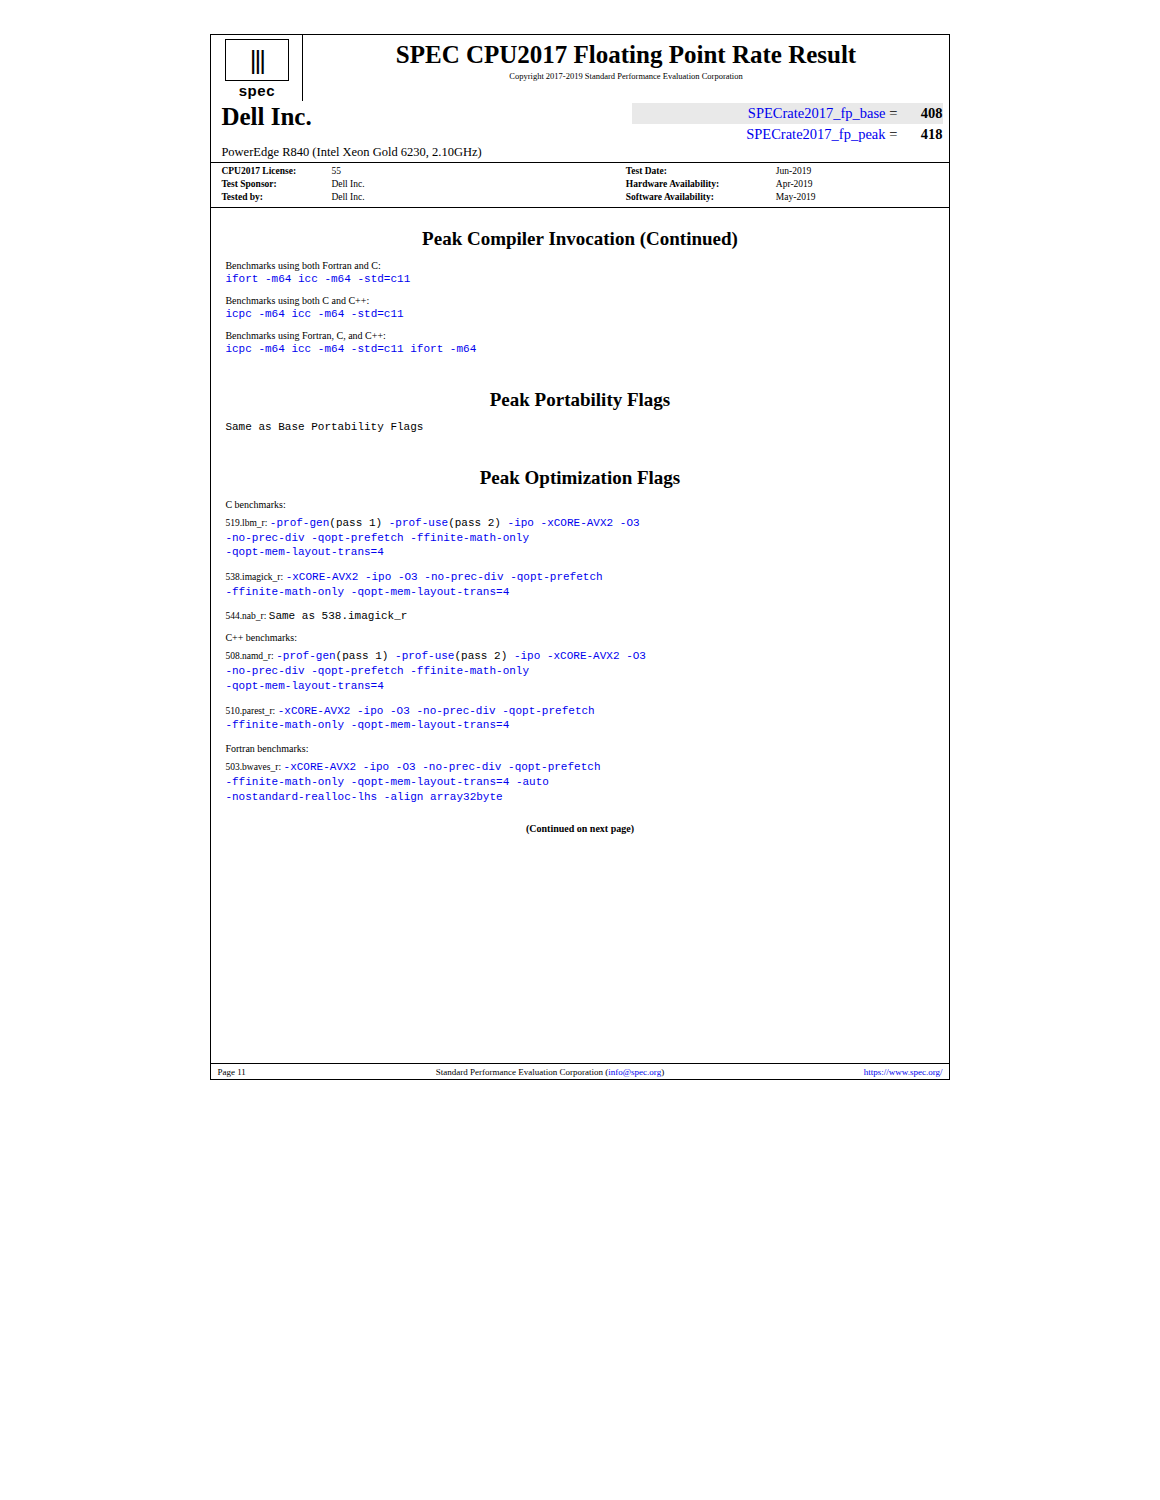|||
spec
SPEC CPU2017 Floating Point Rate Result
Copyright 2017-2019 Standard Performance Evaluation Corporation
Dell Inc.
PowerEdge R840 (Intel Xeon Gold 6230, 2.10GHz)
SPECrate2017_fp_base = 408
SPECrate2017_fp_peak = 418
CPU2017 License: 55
Test Sponsor: Dell Inc.
Tested by: Dell Inc.
Test Date: Jun-2019
Hardware Availability: Apr-2019
Software Availability: May-2019
Peak Compiler Invocation (Continued)
Benchmarks using both Fortran and C:
ifort -m64 icc -m64 -std=c11
Benchmarks using both C and C++:
icpc -m64 icc -m64 -std=c11
Benchmarks using Fortran, C, and C++:
icpc -m64 icc -m64 -std=c11 ifort -m64
Peak Portability Flags
Same as Base Portability Flags
Peak Optimization Flags
C benchmarks:
519.lbm_r: -prof-gen(pass 1) -prof-use(pass 2) -ipo -xCORE-AVX2 -O3
-no-prec-div -qopt-prefetch -ffinite-math-only
-qopt-mem-layout-trans=4
538.imagick_r: -xCORE-AVX2 -ipo -O3 -no-prec-div -qopt-prefetch
-ffinite-math-only -qopt-mem-layout-trans=4
544.nab_r: Same as 538.imagick_r
C++ benchmarks:
508.namd_r: -prof-gen(pass 1) -prof-use(pass 2) -ipo -xCORE-AVX2 -O3
-no-prec-div -qopt-prefetch -ffinite-math-only
-qopt-mem-layout-trans=4
510.parest_r: -xCORE-AVX2 -ipo -O3 -no-prec-div -qopt-prefetch
-ffinite-math-only -qopt-mem-layout-trans=4
Fortran benchmarks:
503.bwaves_r: -xCORE-AVX2 -ipo -O3 -no-prec-div -qopt-prefetch
-ffinite-math-only -qopt-mem-layout-trans=4 -auto
-nostandard-realloc-lhs -align array32byte
(Continued on next page)
Page 11
Standard Performance Evaluation Corporation (info@spec.org)
https://www.spec.org/